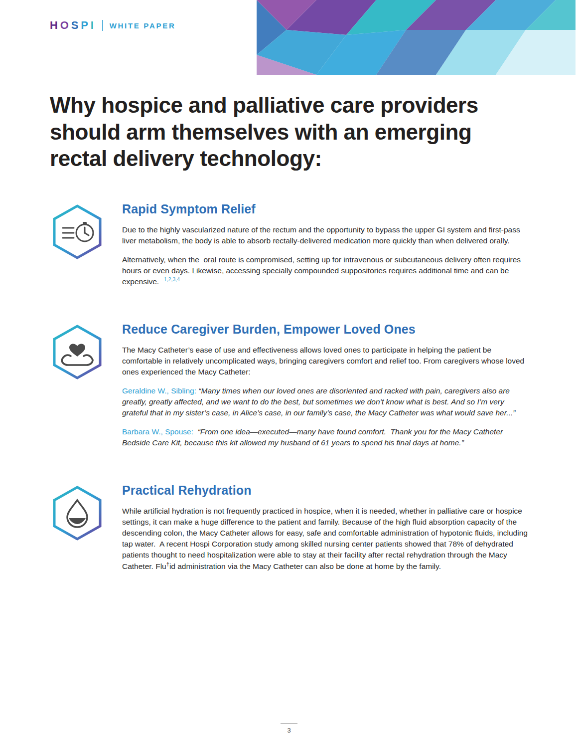HOSPI WHITE PAPER
Why hospice and palliative care providers should arm themselves with an emerging rectal delivery technology:
Rapid Symptom Relief
Due to the highly vascularized nature of the rectum and the opportunity to bypass the upper GI system and first-pass liver metabolism, the body is able to absorb rectally-delivered medication more quickly than when delivered orally.
Alternatively, when the oral route is compromised, setting up for intravenous or subcutaneous delivery often requires hours or even days. Likewise, accessing specially compounded suppositories requires additional time and can be expensive.1,2,3,4
Reduce Caregiver Burden, Empower Loved Ones
The Macy Catheter’s ease of use and effectiveness allows loved ones to participate in helping the patient be comfortable in relatively uncomplicated ways, bringing caregivers comfort and relief too. From caregivers whose loved ones experienced the Macy Catheter:
Geraldine W., Sibling: “Many times when our loved ones are disoriented and racked with pain, caregivers also are greatly, greatly affected, and we want to do the best, but sometimes we don’t know what is best. And so I’m very grateful that in my sister’s case, in Alice’s case, in our family’s case, the Macy Catheter was what would save her...”
Barbara W., Spouse: “From one idea—executed—many have found comfort. Thank you for the Macy Catheter Bedside Care Kit, because this kit allowed my husband of 61 years to spend his final days at home.”
Practical Rehydration
While artificial hydration is not frequently practiced in hospice, when it is needed, whether in palliative care or hospice settings, it can make a huge difference to the patient and family. Because of the high fluid absorption capacity of the descending colon, the Macy Catheter allows for easy, safe and comfortable administration of hypotonic fluids, including tap water. A recent Hospi Corporation study among skilled nursing center patients showed that 78% of dehydrated patients thought to need hospitalization were able to stay at their facility after rectal rehydration through the Macy Catheter. Flu†id administration via the Macy Catheter can also be done at home by the family.
3